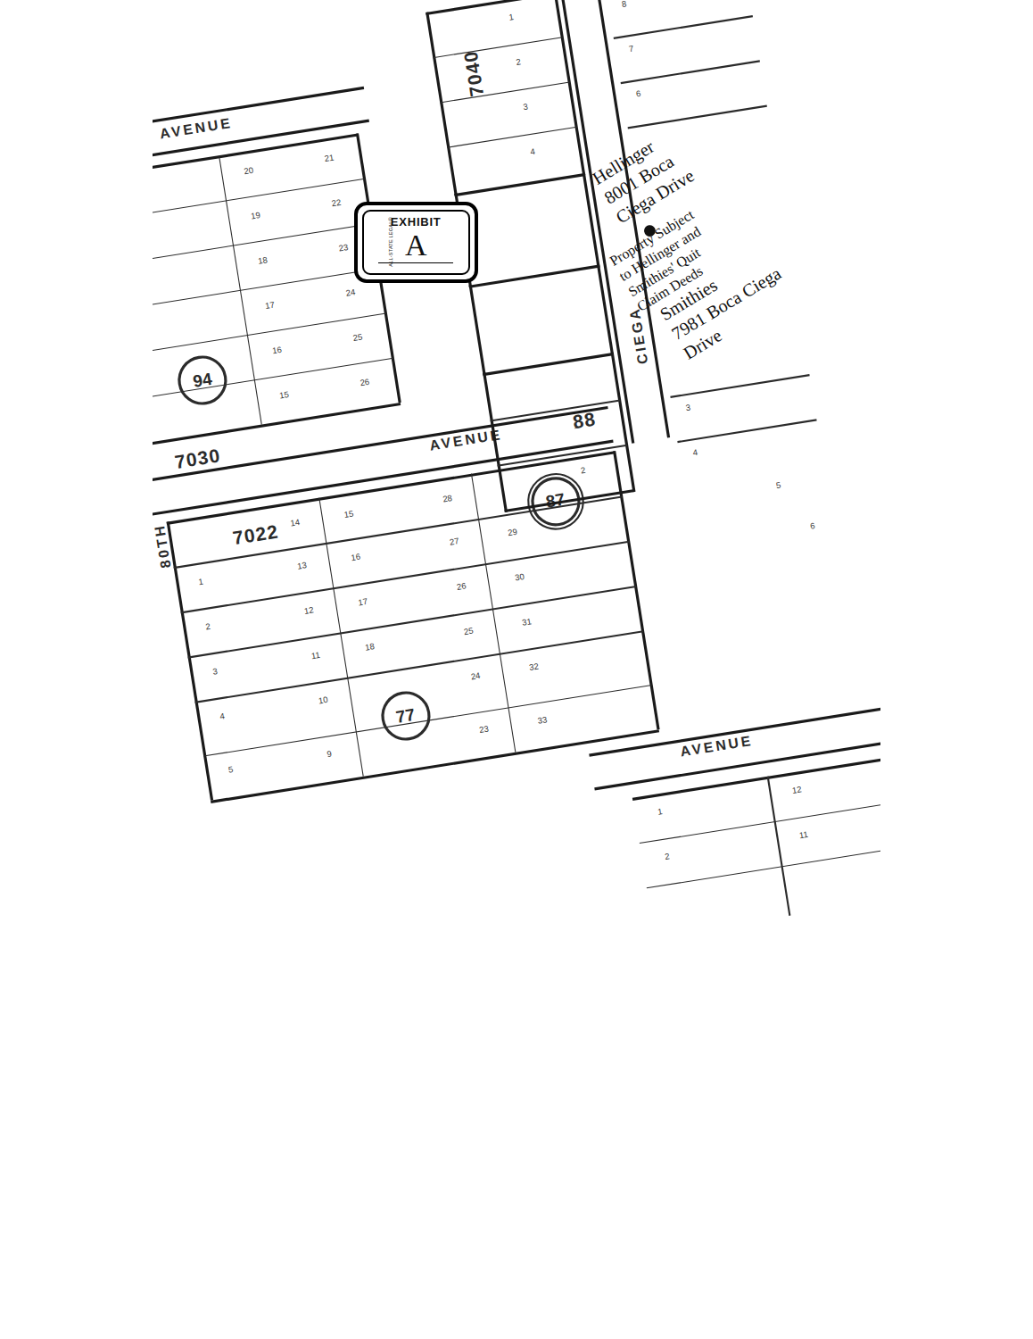AVENUE
7030
94
1
2
3
4
6
20
19
18
17
16
15
21
22
23
24
25
26
AVENUE
80TH
7022
87
77
1
2
3
4
5
14
13
12
11
10
9
15
16
17
18
28
27
26
25
24
23
29
30
31
32
33
AVENUE
1
2
12
11
CIEGA
7040
1
2
3
4
88
2
1
8
7
6
3
4
5
6
Hellinger
8001 Boca
Ciega Drive
Property Subject
to Hellinger and
Smithies' Quit
Claim Deeds
Smithies
7981 Boca Ciega
Drive
EXHIBIT
A
ALL-STATE LEGAL®